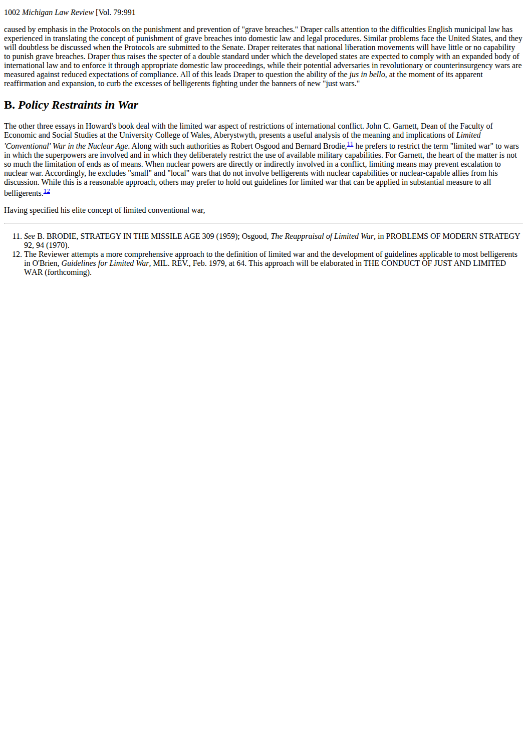1002 Michigan Law Review [Vol. 79:991
caused by emphasis in the Protocols on the punishment and prevention of "grave breaches." Draper calls attention to the difficulties English municipal law has experienced in translating the concept of punishment of grave breaches into domestic law and legal procedures. Similar problems face the United States, and they will doubtless be discussed when the Protocols are submitted to the Senate. Draper reiterates that national liberation movements will have little or no capability to punish grave breaches. Draper thus raises the specter of a double standard under which the developed states are expected to comply with an expanded body of international law and to enforce it through appropriate domestic law proceedings, while their potential adversaries in revolutionary or counterinsurgency wars are measured against reduced expectations of compliance. All of this leads Draper to question the ability of the jus in bello, at the moment of its apparent reaffirmation and expansion, to curb the excesses of belligerents fighting under the banners of new "just wars."
B. Policy Restraints in War
The other three essays in Howard's book deal with the limited war aspect of restrictions of international conflict. John C. Garnett, Dean of the Faculty of Economic and Social Studies at the University College of Wales, Aberystwyth, presents a useful analysis of the meaning and implications of Limited 'Conventional' War in the Nuclear Age. Along with such authorities as Robert Osgood and Bernard Brodie,11 he prefers to restrict the term "limited war" to wars in which the superpowers are involved and in which they deliberately restrict the use of available military capabilities. For Garnett, the heart of the matter is not so much the limitation of ends as of means. When nuclear powers are directly or indirectly involved in a conflict, limiting means may prevent escalation to nuclear war. Accordingly, he excludes "small" and "local" wars that do not involve belligerents with nuclear capabilities or nuclear-capable allies from his discussion. While this is a reasonable approach, others may prefer to hold out guidelines for limited war that can be applied in substantial measure to all belligerents.12
Having specified his elite concept of limited conventional war,
See B. BRODIE, STRATEGY IN THE MISSILE AGE 309 (1959); Osgood, The Reappraisal of Limited War, in PROBLEMS OF MODERN STRATEGY 92, 94 (1970).
The Reviewer attempts a more comprehensive approach to the definition of limited war and the development of guidelines applicable to most belligerents in O'Brien, Guidelines for Limited War, MIL. REV., Feb. 1979, at 64. This approach will be elaborated in THE CONDUCT OF JUST AND LIMITED WAR (forthcoming).